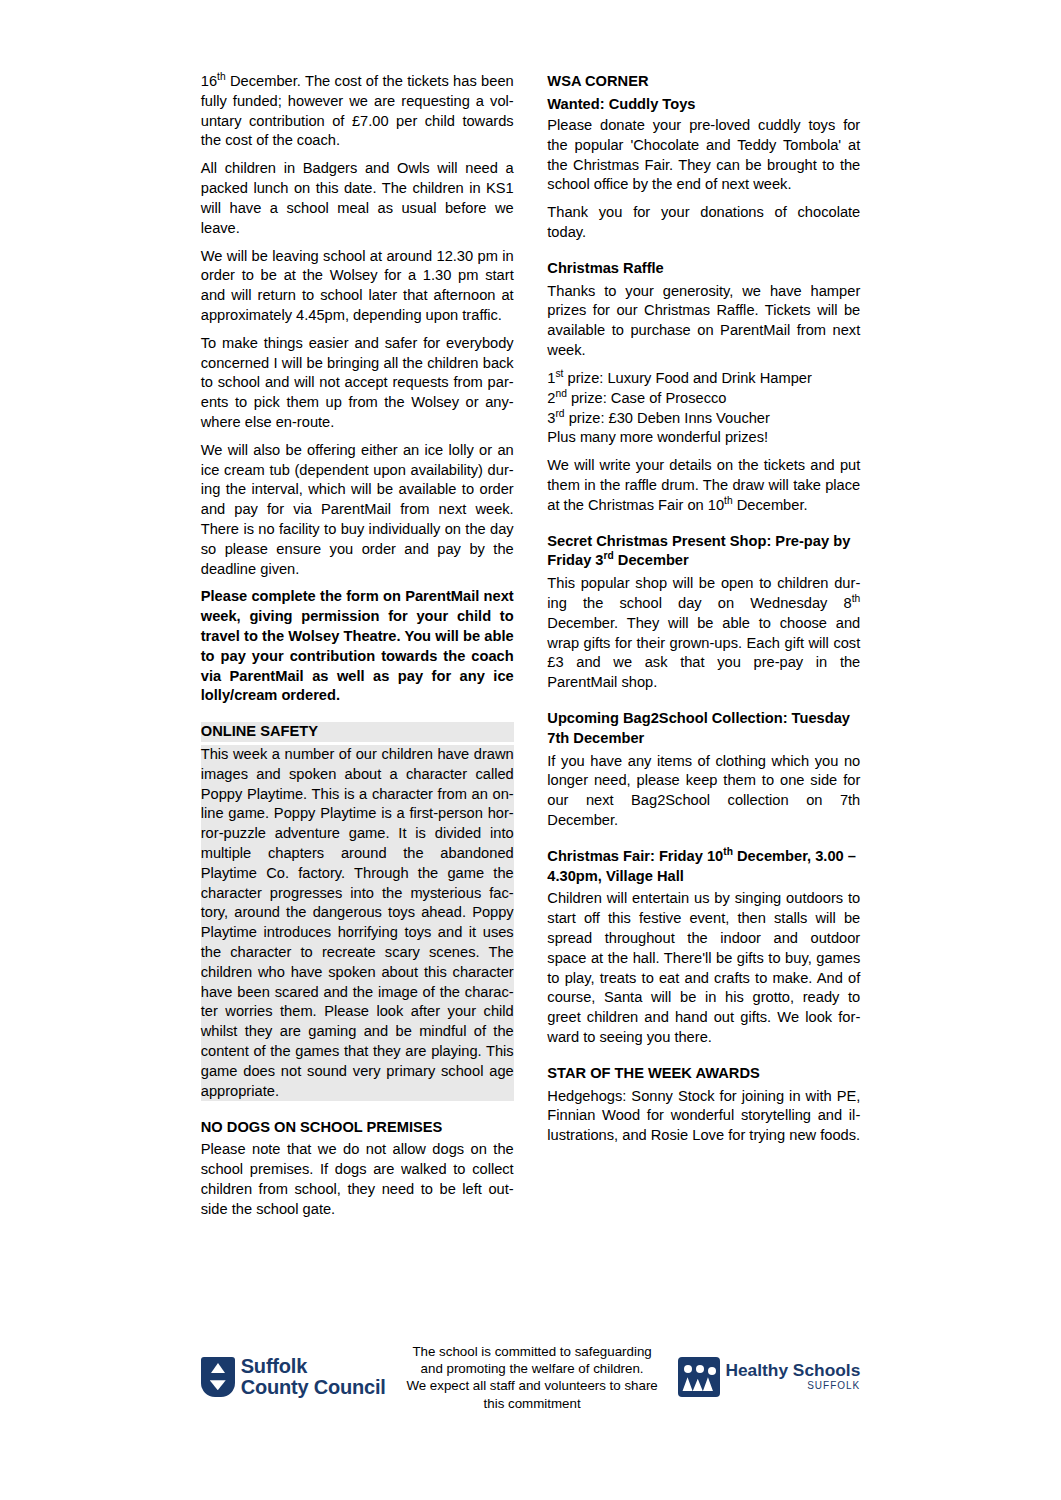16th December. The cost of the tickets has been fully funded; however we are requesting a voluntary contribution of £7.00 per child towards the cost of the coach.
All children in Badgers and Owls will need a packed lunch on this date. The children in KS1 will have a school meal as usual before we leave.
We will be leaving school at around 12.30 pm in order to be at the Wolsey for a 1.30 pm start and will return to school later that afternoon at approximately 4.45pm, depending upon traffic.
To make things easier and safer for everybody concerned I will be bringing all the children back to school and will not accept requests from parents to pick them up from the Wolsey or anywhere else en-route.
We will also be offering either an ice lolly or an ice cream tub (dependent upon availability) during the interval, which will be available to order and pay for via ParentMail from next week. There is no facility to buy individually on the day so please ensure you order and pay by the deadline given.
Please complete the form on ParentMail next week, giving permission for your child to travel to the Wolsey Theatre. You will be able to pay your contribution towards the coach via ParentMail as well as pay for any ice lolly/cream ordered.
ONLINE SAFETY
This week a number of our children have drawn images and spoken about a character called Poppy Playtime. This is a character from an online game. Poppy Playtime is a first-person horror-puzzle adventure game. It is divided into multiple chapters around the abandoned Playtime Co. factory. Through the game the character progresses into the mysterious factory, around the dangerous toys ahead. Poppy Playtime introduces horrifying toys and it uses the character to recreate scary scenes. The children who have spoken about this character have been scared and the image of the character worries them. Please look after your child whilst they are gaming and be mindful of the content of the games that they are playing. This game does not sound very primary school age appropriate.
NO DOGS ON SCHOOL PREMISES
Please note that we do not allow dogs on the school premises. If dogs are walked to collect children from school, they need to be left outside the school gate.
WSA CORNER
Wanted: Cuddly Toys
Please donate your pre-loved cuddly toys for the popular 'Chocolate and Teddy Tombola' at the Christmas Fair. They can be brought to the school office by the end of next week.
Thank you for your donations of chocolate today.
Christmas Raffle
Thanks to your generosity, we have hamper prizes for our Christmas Raffle. Tickets will be available to purchase on ParentMail from next week.
1st prize: Luxury Food and Drink Hamper
2nd prize: Case of Prosecco
3rd prize: £30 Deben Inns Voucher
Plus many more wonderful prizes!
We will write your details on the tickets and put them in the raffle drum. The draw will take place at the Christmas Fair on 10th December.
Secret Christmas Present Shop: Pre-pay by Friday 3rd December
This popular shop will be open to children during the school day on Wednesday 8th December. They will be able to choose and wrap gifts for their grown-ups. Each gift will cost £3 and we ask that you pre-pay in the ParentMail shop.
Upcoming Bag2School Collection: Tuesday 7th December
If you have any items of clothing which you no longer need, please keep them to one side for our next Bag2School collection on 7th December.
Christmas Fair: Friday 10th December, 3.00 – 4.30pm, Village Hall
Children will entertain us by singing outdoors to start off this festive event, then stalls will be spread throughout the indoor and outdoor space at the hall. There'll be gifts to buy, games to play, treats to eat and crafts to make. And of course, Santa will be in his grotto, ready to greet children and hand out gifts. We look forward to seeing you there.
STAR OF THE WEEK AWARDS
Hedgehogs: Sonny Stock for joining in with PE, Finnian Wood for wonderful storytelling and illustrations, and Rosie Love for trying new foods.
Suffolk
County Council
The school is committed to safeguarding and promoting the welfare of children.
We expect all staff and volunteers to share this commitment
Healthy Schools
SUFFOLK